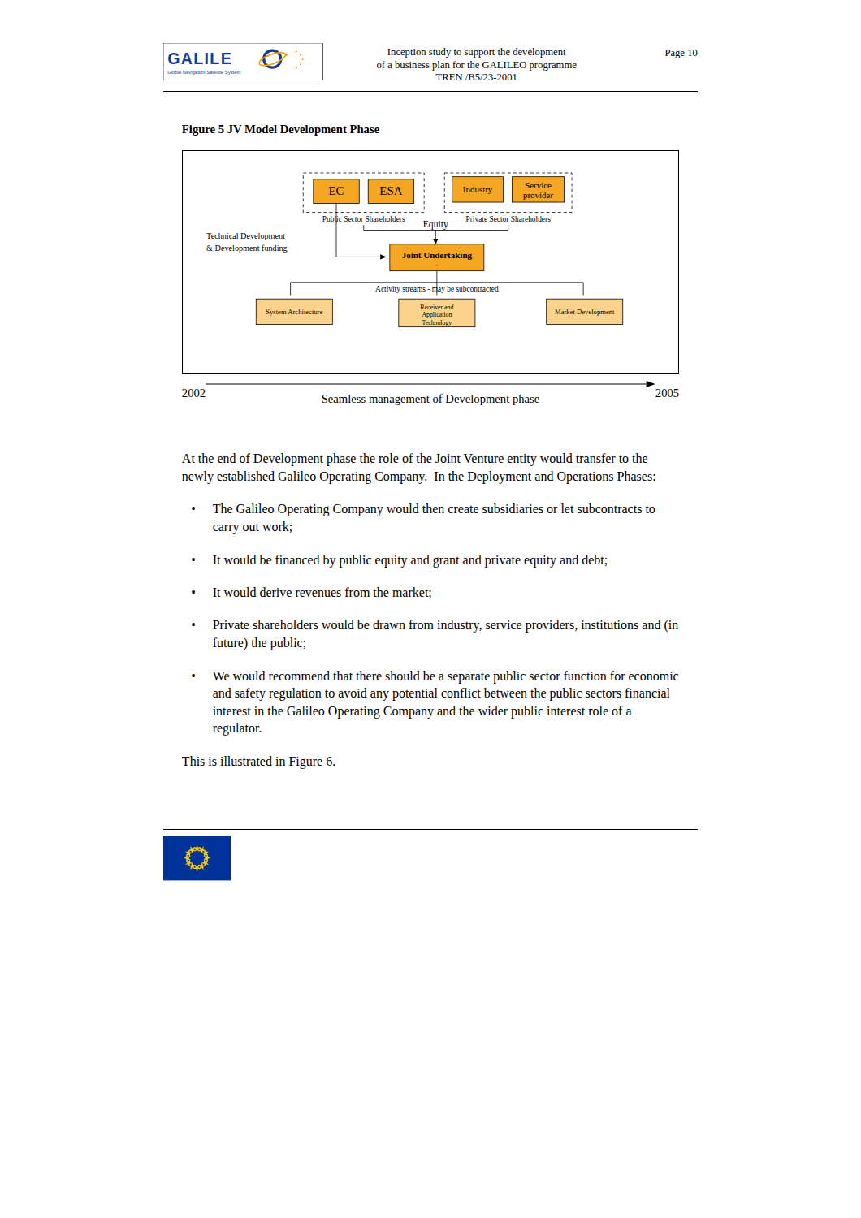GALILE Global Navigation Satellite System
Inception study to support the development
of a business plan for the GALILEO programme
TREN /B5/23-2001
Page 10
Figure 5 JV Model Development Phase
EC ESA Public Sector Shareholders Industry Service provider Private Sector Shareholders Equity Technical Development & Development funding Joint Undertaking . Activity streams - may be subcontracted System Architecture Receiver and Application Technology Market Development
2002
Seamless management of Development phase
2005
At the end of Development phase the role of the Joint Venture entity would transfer to the newly established Galileo Operating Company. In the Deployment and Operations Phases:
The Galileo Operating Company would then create subsidiaries or let subcontracts to carry out work;
It would be financed by public equity and grant and private equity and debt;
It would derive revenues from the market;
Private shareholders would be drawn from industry, service providers, institutions and (in future) the public;
We would recommend that there should be a separate public sector function for economic and safety regulation to avoid any potential conflict between the public sectors financial interest in the Galileo Operating Company and the wider public interest role of a regulator.
This is illustrated in Figure 6.
PRICEWATERHOUSE COOPERS ®